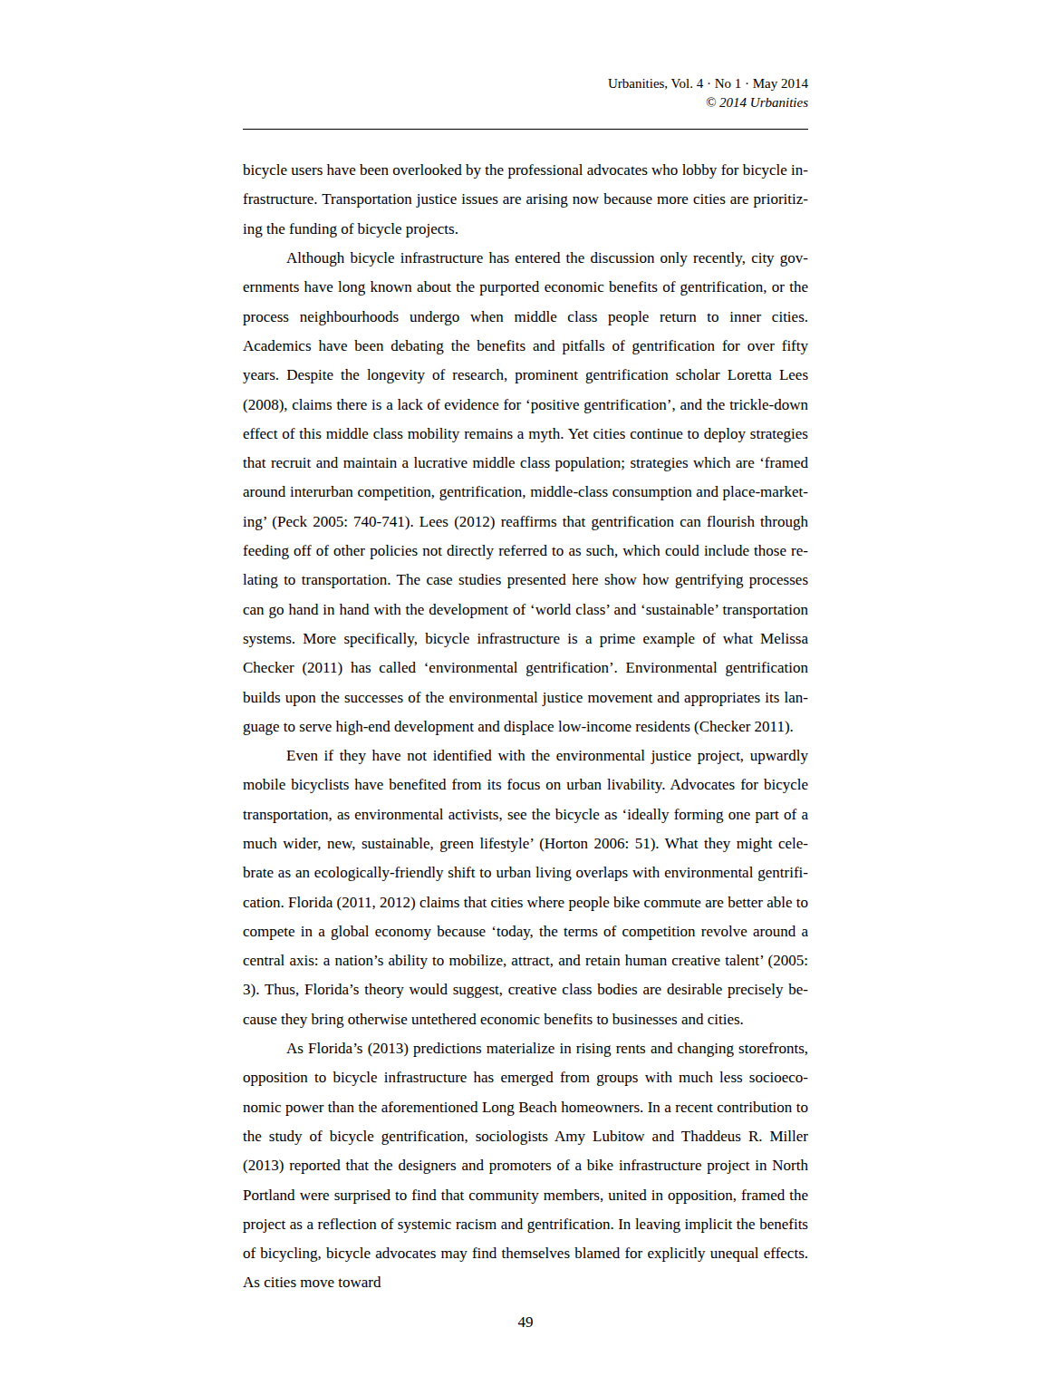Urbanities, Vol. 4 · No 1 · May 2014 © 2014 Urbanities
bicycle users have been overlooked by the professional advocates who lobby for bicycle infrastructure. Transportation justice issues are arising now because more cities are prioritizing the funding of bicycle projects.
Although bicycle infrastructure has entered the discussion only recently, city governments have long known about the purported economic benefits of gentrification, or the process neighbourhoods undergo when middle class people return to inner cities. Academics have been debating the benefits and pitfalls of gentrification for over fifty years. Despite the longevity of research, prominent gentrification scholar Loretta Lees (2008), claims there is a lack of evidence for ‘positive gentrification’, and the trickle-down effect of this middle class mobility remains a myth. Yet cities continue to deploy strategies that recruit and maintain a lucrative middle class population; strategies which are ‘framed around interurban competition, gentrification, middle-class consumption and place-marketing’ (Peck 2005: 740-741). Lees (2012) reaffirms that gentrification can flourish through feeding off of other policies not directly referred to as such, which could include those relating to transportation. The case studies presented here show how gentrifying processes can go hand in hand with the development of ‘world class’ and ‘sustainable’ transportation systems. More specifically, bicycle infrastructure is a prime example of what Melissa Checker (2011) has called ‘environmental gentrification’. Environmental gentrification builds upon the successes of the environmental justice movement and appropriates its language to serve high-end development and displace low-income residents (Checker 2011).
Even if they have not identified with the environmental justice project, upwardly mobile bicyclists have benefited from its focus on urban livability. Advocates for bicycle transportation, as environmental activists, see the bicycle as ‘ideally forming one part of a much wider, new, sustainable, green lifestyle’ (Horton 2006: 51). What they might celebrate as an ecologically-friendly shift to urban living overlaps with environmental gentrification. Florida (2011, 2012) claims that cities where people bike commute are better able to compete in a global economy because ‘today, the terms of competition revolve around a central axis: a nation’s ability to mobilize, attract, and retain human creative talent’ (2005: 3). Thus, Florida’s theory would suggest, creative class bodies are desirable precisely because they bring otherwise untethered economic benefits to businesses and cities.
As Florida’s (2013) predictions materialize in rising rents and changing storefronts, opposition to bicycle infrastructure has emerged from groups with much less socioeconomic power than the aforementioned Long Beach homeowners. In a recent contribution to the study of bicycle gentrification, sociologists Amy Lubitow and Thaddeus R. Miller (2013) reported that the designers and promoters of a bike infrastructure project in North Portland were surprised to find that community members, united in opposition, framed the project as a reflection of systemic racism and gentrification. In leaving implicit the benefits of bicycling, bicycle advocates may find themselves blamed for explicitly unequal effects. As cities move toward
49